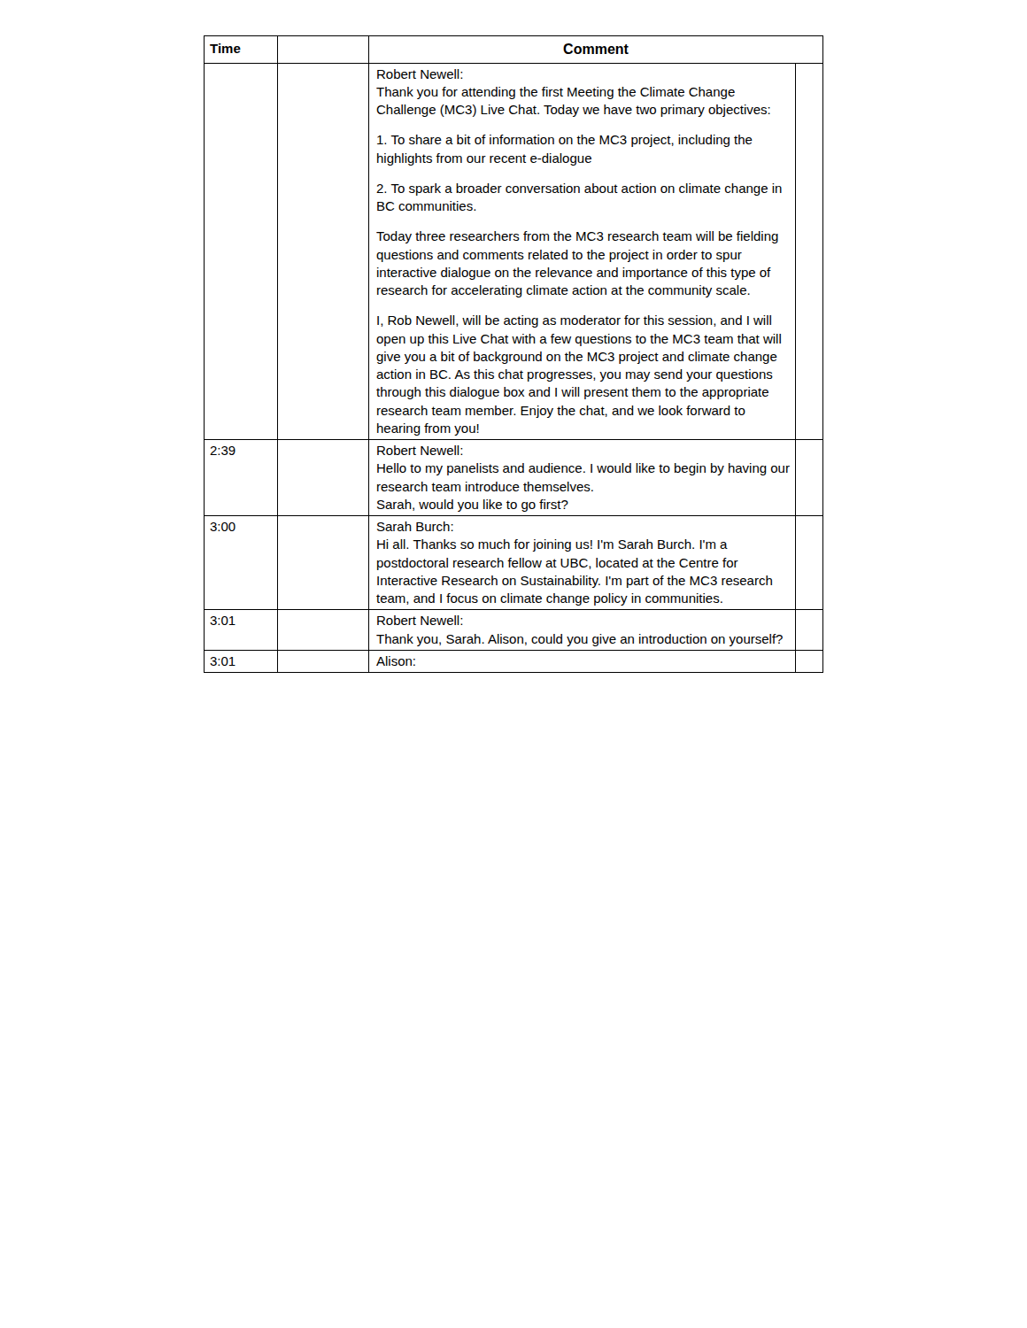| Time | | Comment |
| --- | --- | --- |
| | | Robert Newell: Thank you for attending the first Meeting the Climate Change Challenge (MC3) Live Chat. Today we have two primary objectives: 1. To share a bit of information on the MC3 project, including the highlights from our recent e-dialogue 2. To spark a broader conversation about action on climate change in BC communities. Today three researchers from the MC3 research team will be fielding questions and comments related to the project in order to spur interactive dialogue on the relevance and importance of this type of research for accelerating climate action at the community scale. I, Rob Newell, will be acting as moderator for this session, and I will open up this Live Chat with a few questions to the MC3 team that will give you a bit of background on the MC3 project and climate change action in BC. As this chat progresses, you may send your questions through this dialogue box and I will present them to the appropriate research team member. Enjoy the chat, and we look forward to hearing from you! | |
| 2:39 | | Robert Newell: Hello to my panelists and audience. I would like to begin by having our research team introduce themselves. Sarah, would you like to go first? | |
| 3:00 | | Sarah Burch: Hi all. Thanks so much for joining us! I'm Sarah Burch. I'm a postdoctoral research fellow at UBC, located at the Centre for Interactive Research on Sustainability. I'm part of the MC3 research team, and I focus on climate change policy in communities. | |
| 3:01 | | Robert Newell: Thank you, Sarah. Alison, could you give an introduction on yourself? | |
| 3:01 | | Alison: | |